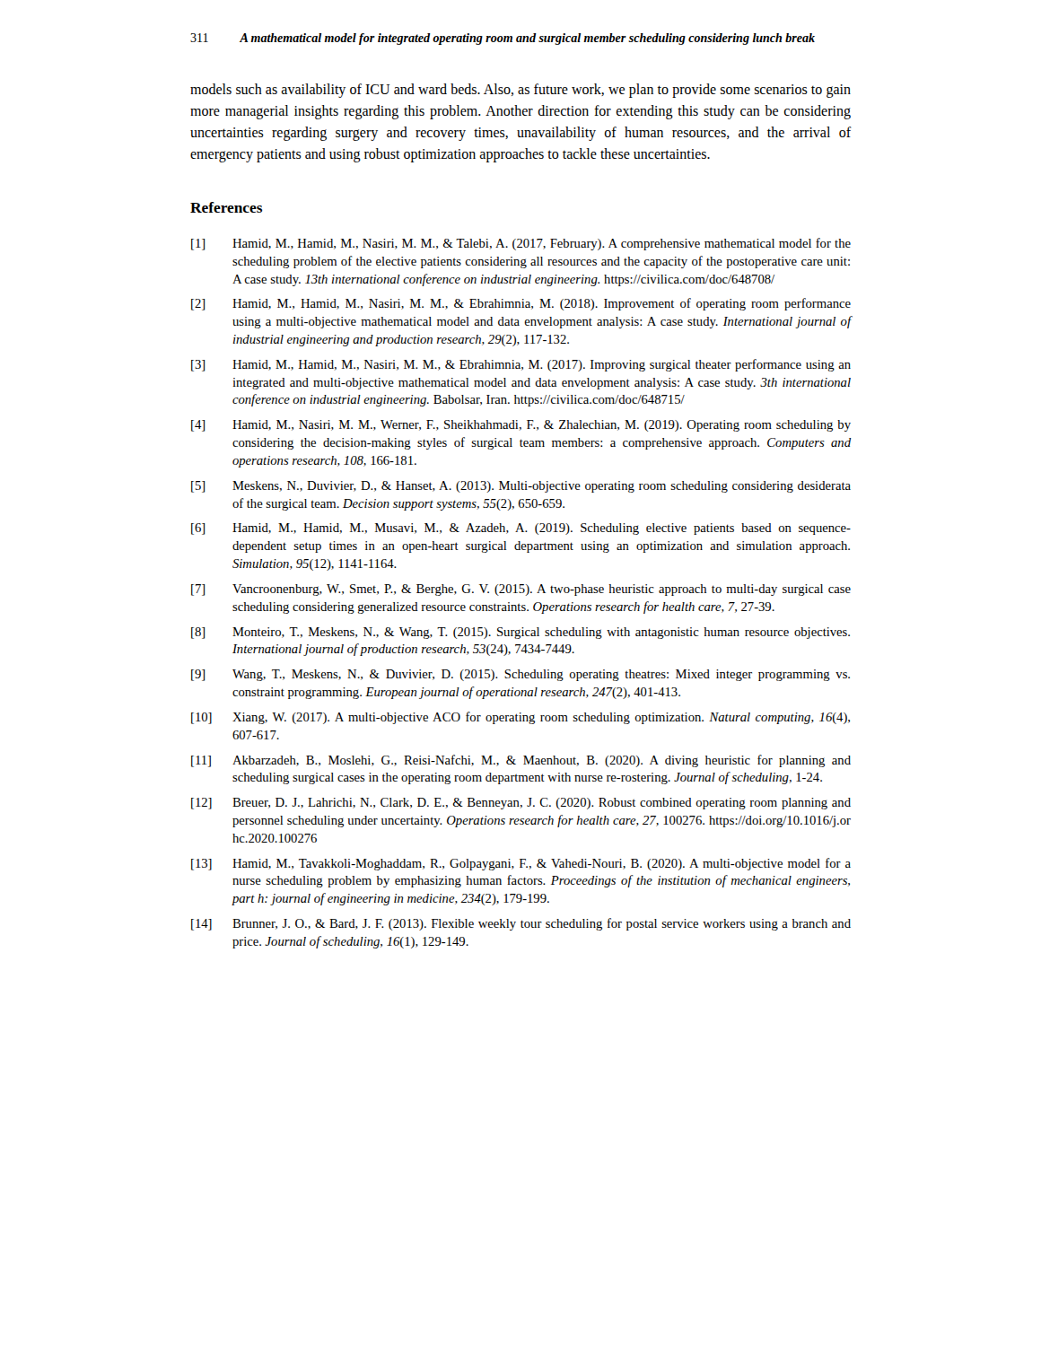311 A mathematical model for integrated operating room and surgical member scheduling considering lunch break
models such as availability of ICU and ward beds. Also, as future work, we plan to provide some scenarios to gain more managerial insights regarding this problem. Another direction for extending this study can be considering uncertainties regarding surgery and recovery times, unavailability of human resources, and the arrival of emergency patients and using robust optimization approaches to tackle these uncertainties.
References
Hamid, M., Hamid, M., Nasiri, M. M., & Talebi, A. (2017, February). A comprehensive mathematical model for the scheduling problem of the elective patients considering all resources and the capacity of the postoperative care unit: A case study. 13th international conference on industrial engineering. https://civilica.com/doc/648708/
Hamid, M., Hamid, M., Nasiri, M. M., & Ebrahimnia, M. (2018). Improvement of operating room performance using a multi-objective mathematical model and data envelopment analysis: A case study. International journal of industrial engineering and production research, 29(2), 117-132.
Hamid, M., Hamid, M., Nasiri, M. M., & Ebrahimnia, M. (2017). Improving surgical theater performance using an integrated and multi-objective mathematical model and data envelopment analysis: A case study. 3th international conference on industrial engineering. Babolsar, Iran. https://civilica.com/doc/648715/
Hamid, M., Nasiri, M. M., Werner, F., Sheikhahmadi, F., & Zhalechian, M. (2019). Operating room scheduling by considering the decision-making styles of surgical team members: a comprehensive approach. Computers and operations research, 108, 166-181.
Meskens, N., Duvivier, D., & Hanset, A. (2013). Multi-objective operating room scheduling considering desiderata of the surgical team. Decision support systems, 55(2), 650-659.
Hamid, M., Hamid, M., Musavi, M., & Azadeh, A. (2019). Scheduling elective patients based on sequence-dependent setup times in an open-heart surgical department using an optimization and simulation approach. Simulation, 95(12), 1141-1164.
Vancroonenburg, W., Smet, P., & Berghe, G. V. (2015). A two-phase heuristic approach to multi-day surgical case scheduling considering generalized resource constraints. Operations research for health care, 7, 27-39.
Monteiro, T., Meskens, N., & Wang, T. (2015). Surgical scheduling with antagonistic human resource objectives. International journal of production research, 53(24), 7434-7449.
Wang, T., Meskens, N., & Duvivier, D. (2015). Scheduling operating theatres: Mixed integer programming vs. constraint programming. European journal of operational research, 247(2), 401-413.
Xiang, W. (2017). A multi-objective ACO for operating room scheduling optimization. Natural computing, 16(4), 607-617.
Akbarzadeh, B., Moslehi, G., Reisi-Nafchi, M., & Maenhout, B. (2020). A diving heuristic for planning and scheduling surgical cases in the operating room department with nurse re-rostering. Journal of scheduling, 1-24.
Breuer, D. J., Lahrichi, N., Clark, D. E., & Benneyan, J. C. (2020). Robust combined operating room planning and personnel scheduling under uncertainty. Operations research for health care, 27, 100276. https://doi.org/10.1016/j.orhc.2020.100276
Hamid, M., Tavakkoli-Moghaddam, R., Golpaygani, F., & Vahedi-Nouri, B. (2020). A multi-objective model for a nurse scheduling problem by emphasizing human factors. Proceedings of the institution of mechanical engineers, part h: journal of engineering in medicine, 234(2), 179-199.
Brunner, J. O., & Bard, J. F. (2013). Flexible weekly tour scheduling for postal service workers using a branch and price. Journal of scheduling, 16(1), 129-149.